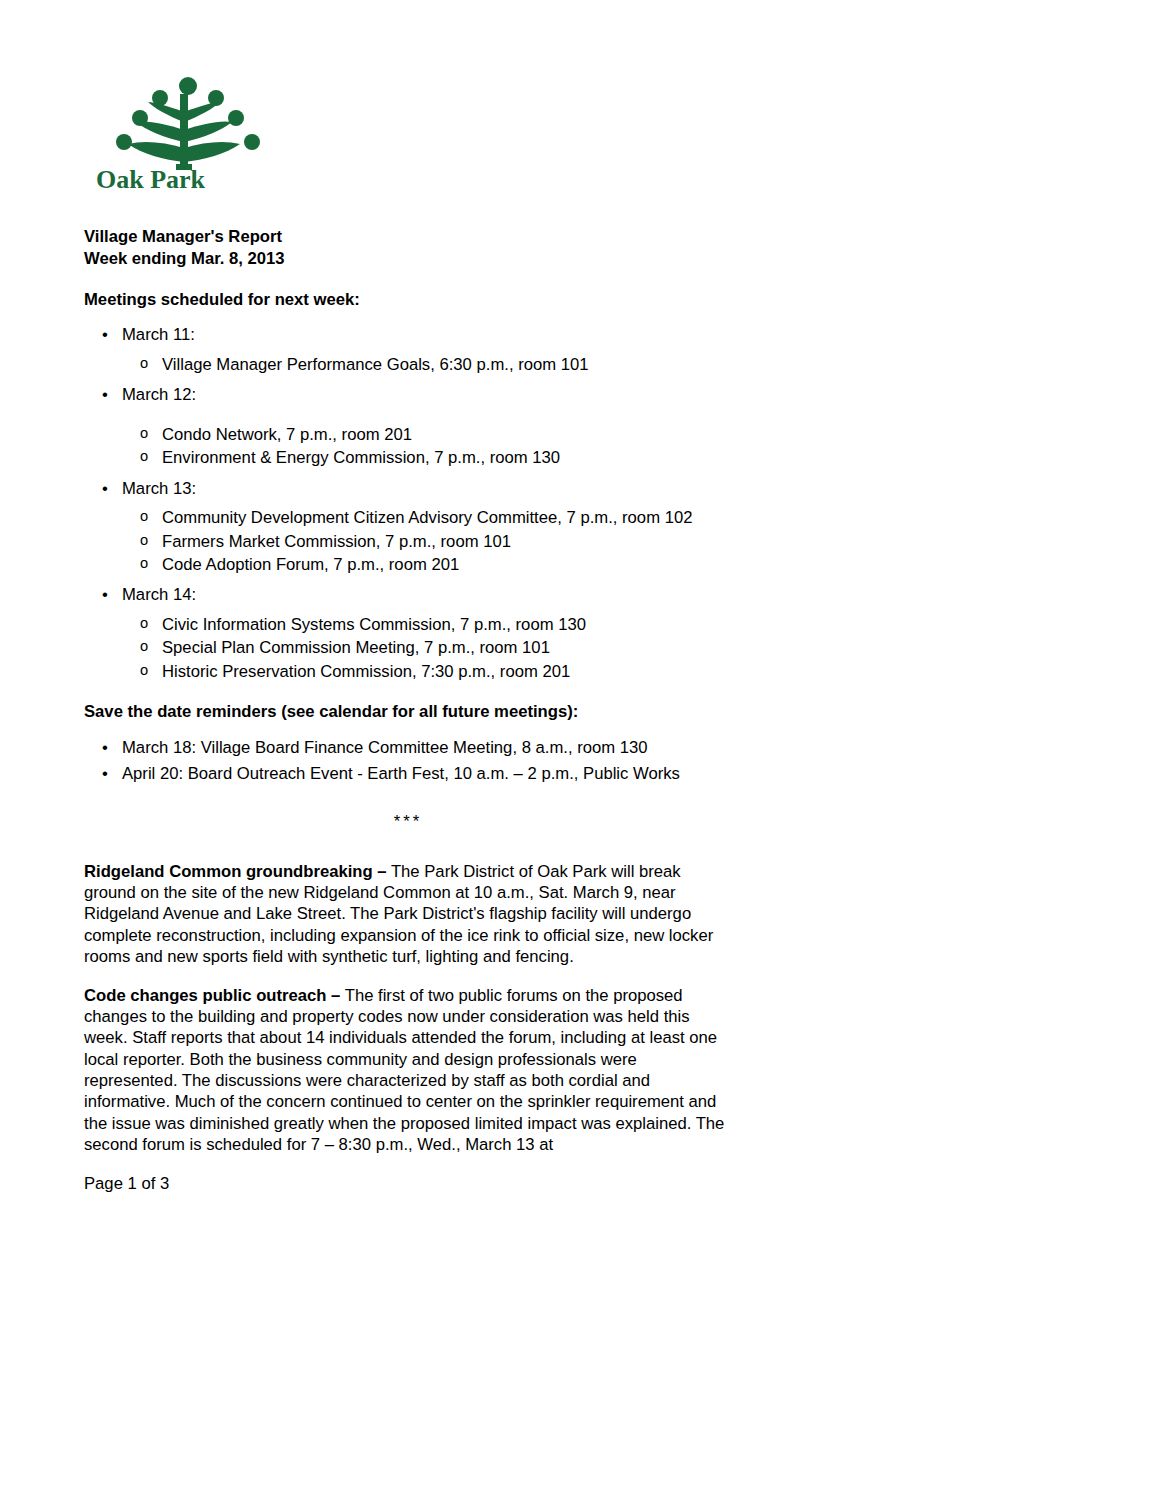Oak Park
Village Manager's Report
Week ending Mar. 8, 2013
Meetings scheduled for next week:
March 11:
Village Manager Performance Goals, 6:30 p.m., room 101
March 12:
Condo Network, 7 p.m., room 201
Environment & Energy Commission, 7 p.m., room 130
March 13:
Community Development Citizen Advisory Committee, 7 p.m., room 102
Farmers Market Commission, 7 p.m., room 101
Code Adoption Forum, 7 p.m., room 201
March 14:
Civic Information Systems Commission, 7 p.m., room 130
Special Plan Commission Meeting, 7 p.m., room 101
Historic Preservation Commission, 7:30 p.m., room 201
Save the date reminders (see calendar for all future meetings):
March 18: Village Board Finance Committee Meeting, 8 a.m., room 130
April 20: Board Outreach Event - Earth Fest, 10 a.m. – 2 p.m., Public Works
***
Ridgeland Common groundbreaking – The Park District of Oak Park will break ground on the site of the new Ridgeland Common at 10 a.m., Sat. March 9, near Ridgeland Avenue and Lake Street. The Park District's flagship facility will undergo complete reconstruction, including expansion of the ice rink to official size, new locker rooms and new sports field with synthetic turf, lighting and fencing.
Code changes public outreach – The first of two public forums on the proposed changes to the building and property codes now under consideration was held this week. Staff reports that about 14 individuals attended the forum, including at least one local reporter. Both the business community and design professionals were represented. The discussions were characterized by staff as both cordial and informative. Much of the concern continued to center on the sprinkler requirement and the issue was diminished greatly when the proposed limited impact was explained. The second forum is scheduled for 7 – 8:30 p.m., Wed., March 13 at
Page 1 of 3